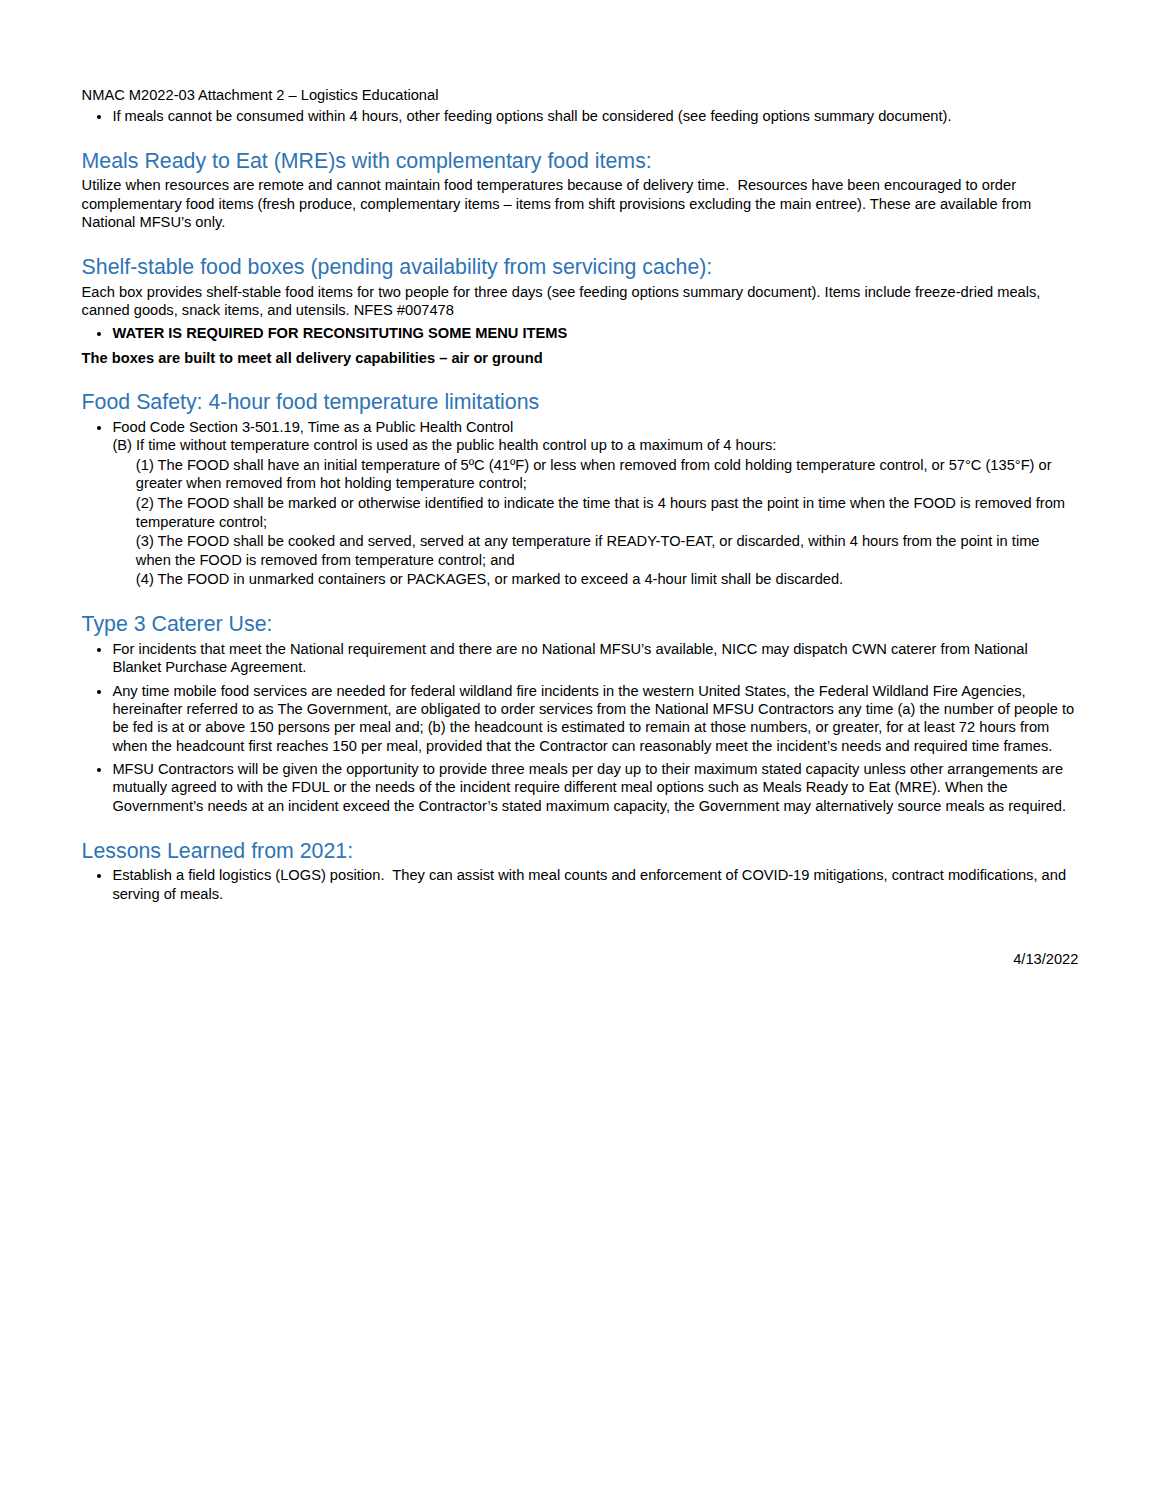NMAC M2022-03 Attachment 2 – Logistics Educational
If meals cannot be consumed within 4 hours, other feeding options shall be considered (see feeding options summary document).
Meals Ready to Eat (MRE)s with complementary food items:
Utilize when resources are remote and cannot maintain food temperatures because of delivery time. Resources have been encouraged to order complementary food items (fresh produce, complementary items – items from shift provisions excluding the main entree). These are available from National MFSU’s only.
Shelf-stable food boxes (pending availability from servicing cache):
Each box provides shelf-stable food items for two people for three days (see feeding options summary document). Items include freeze-dried meals, canned goods, snack items, and utensils. NFES #007478
WATER IS REQUIRED FOR RECONSITUTING SOME MENU ITEMS
The boxes are built to meet all delivery capabilities – air or ground
Food Safety: 4-hour food temperature limitations
Food Code Section 3-501.19, Time as a Public Health Control
(B) If time without temperature control is used as the public health control up to a maximum of 4 hours:
(1) The FOOD shall have an initial temperature of 5ºC (41ºF) or less when removed from cold holding temperature control, or 57°C (135°F) or greater when removed from hot holding temperature control;
(2) The FOOD shall be marked or otherwise identified to indicate the time that is 4 hours past the point in time when the FOOD is removed from temperature control;
(3) The FOOD shall be cooked and served, served at any temperature if READY-TO-EAT, or discarded, within 4 hours from the point in time when the FOOD is removed from temperature control; and
(4) The FOOD in unmarked containers or PACKAGES, or marked to exceed a 4-hour limit shall be discarded.
Type 3 Caterer Use:
For incidents that meet the National requirement and there are no National MFSU’s available, NICC may dispatch CWN caterer from National Blanket Purchase Agreement.
Any time mobile food services are needed for federal wildland fire incidents in the western United States, the Federal Wildland Fire Agencies, hereinafter referred to as The Government, are obligated to order services from the National MFSU Contractors any time (a) the number of people to be fed is at or above 150 persons per meal and; (b) the headcount is estimated to remain at those numbers, or greater, for at least 72 hours from when the headcount first reaches 150 per meal, provided that the Contractor can reasonably meet the incident’s needs and required time frames.
MFSU Contractors will be given the opportunity to provide three meals per day up to their maximum stated capacity unless other arrangements are mutually agreed to with the FDUL or the needs of the incident require different meal options such as Meals Ready to Eat (MRE). When the Government’s needs at an incident exceed the Contractor’s stated maximum capacity, the Government may alternatively source meals as required.
Lessons Learned from 2021:
Establish a field logistics (LOGS) position. They can assist with meal counts and enforcement of COVID-19 mitigations, contract modifications, and serving of meals.
4/13/2022